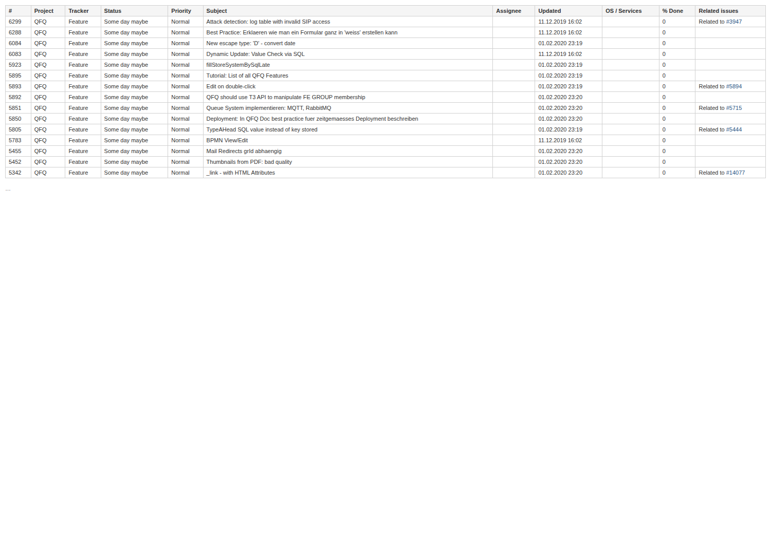| # | Project | Tracker | Status | Priority | Subject | Assignee | Updated | OS / Services | % Done | Related issues |
| --- | --- | --- | --- | --- | --- | --- | --- | --- | --- | --- |
| 6299 | QFQ | Feature | Some day maybe | Normal | Attack detection: log table with invalid SIP access | | 11.12.2019 16:02 | | 0 | Related to #3947 |
| 6288 | QFQ | Feature | Some day maybe | Normal | Best Practice: Erklaeren wie man ein Formular ganz in 'weiss' erstellen kann | | 11.12.2019 16:02 | | 0 | |
| 6084 | QFQ | Feature | Some day maybe | Normal | New escape type: 'D' - convert date | | 01.02.2020 23:19 | | 0 | |
| 6083 | QFQ | Feature | Some day maybe | Normal | Dynamic Update: Value Check via SQL | | 11.12.2019 16:02 | | 0 | |
| 5923 | QFQ | Feature | Some day maybe | Normal | fillStoreSystemBySqlLate | | 01.02.2020 23:19 | | 0 | |
| 5895 | QFQ | Feature | Some day maybe | Normal | Tutorial: List of all QFQ Features | | 01.02.2020 23:19 | | 0 | |
| 5893 | QFQ | Feature | Some day maybe | Normal | Edit on double-click | | 01.02.2020 23:19 | | 0 | Related to #5894 |
| 5892 | QFQ | Feature | Some day maybe | Normal | QFQ should use T3 API to manipulate FE GROUP membership | | 01.02.2020 23:20 | | 0 | |
| 5851 | QFQ | Feature | Some day maybe | Normal | Queue System implementieren: MQTT, RabbitMQ | | 01.02.2020 23:20 | | 0 | Related to #5715 |
| 5850 | QFQ | Feature | Some day maybe | Normal | Deployment: In QFQ Doc best practice fuer zeitgemaesses Deployment beschreiben | | 01.02.2020 23:20 | | 0 | |
| 5805 | QFQ | Feature | Some day maybe | Normal | TypeAHead SQL value instead of key stored | | 01.02.2020 23:19 | | 0 | Related to #5444 |
| 5783 | QFQ | Feature | Some day maybe | Normal | BPMN View/Edit | | 11.12.2019 16:02 | | 0 | |
| 5455 | QFQ | Feature | Some day maybe | Normal | Mail Redirects grId abhaengig | | 01.02.2020 23:20 | | 0 | |
| 5452 | QFQ | Feature | Some day maybe | Normal | Thumbnails from PDF: bad quality | | 01.02.2020 23:20 | | 0 | |
| 5342 | QFQ | Feature | Some day maybe | Normal | _link - with HTML Attributes | | 01.02.2020 23:20 | | 0 | Related to #14077 |
…